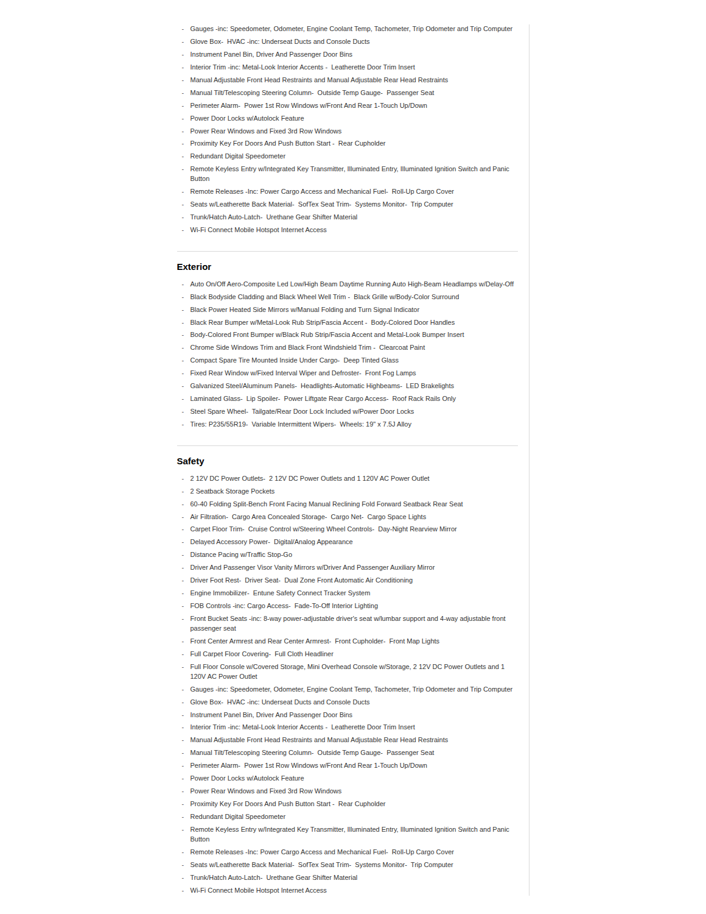Gauges -inc: Speedometer, Odometer, Engine Coolant Temp, Tachometer, Trip Odometer and Trip Computer
Glove Box- HVAC -inc: Underseat Ducts and Console Ducts
Instrument Panel Bin, Driver And Passenger Door Bins
Interior Trim -inc: Metal-Look Interior Accents - Leatherette Door Trim Insert
Manual Adjustable Front Head Restraints and Manual Adjustable Rear Head Restraints
Manual Tilt/Telescoping Steering Column- Outside Temp Gauge- Passenger Seat
Perimeter Alarm- Power 1st Row Windows w/Front And Rear 1-Touch Up/Down
Power Door Locks w/Autolock Feature
Power Rear Windows and Fixed 3rd Row Windows
Proximity Key For Doors And Push Button Start - Rear Cupholder
Redundant Digital Speedometer
Remote Keyless Entry w/Integrated Key Transmitter, Illuminated Entry, Illuminated Ignition Switch and Panic Button
Remote Releases -Inc: Power Cargo Access and Mechanical Fuel- Roll-Up Cargo Cover
Seats w/Leatherette Back Material- SofTex Seat Trim- Systems Monitor- Trip Computer
Trunk/Hatch Auto-Latch- Urethane Gear Shifter Material
Wi-Fi Connect Mobile Hotspot Internet Access
Exterior
Auto On/Off Aero-Composite Led Low/High Beam Daytime Running Auto High-Beam Headlamps w/Delay-Off
Black Bodyside Cladding and Black Wheel Well Trim - Black Grille w/Body-Color Surround
Black Power Heated Side Mirrors w/Manual Folding and Turn Signal Indicator
Black Rear Bumper w/Metal-Look Rub Strip/Fascia Accent - Body-Colored Door Handles
Body-Colored Front Bumper w/Black Rub Strip/Fascia Accent and Metal-Look Bumper Insert
Chrome Side Windows Trim and Black Front Windshield Trim - Clearcoat Paint
Compact Spare Tire Mounted Inside Under Cargo- Deep Tinted Glass
Fixed Rear Window w/Fixed Interval Wiper and Defroster- Front Fog Lamps
Galvanized Steel/Aluminum Panels- Headlights-Automatic Highbeams- LED Brakelights
Laminated Glass- Lip Spoiler- Power Liftgate Rear Cargo Access- Roof Rack Rails Only
Steel Spare Wheel- Tailgate/Rear Door Lock Included w/Power Door Locks
Tires: P235/55R19- Variable Intermittent Wipers- Wheels: 19" x 7.5J Alloy
Safety
2 12V DC Power Outlets- 2 12V DC Power Outlets and 1 120V AC Power Outlet
2 Seatback Storage Pockets
60-40 Folding Split-Bench Front Facing Manual Reclining Fold Forward Seatback Rear Seat
Air Filtration- Cargo Area Concealed Storage- Cargo Net- Cargo Space Lights
Carpet Floor Trim- Cruise Control w/Steering Wheel Controls- Day-Night Rearview Mirror
Delayed Accessory Power- Digital/Analog Appearance
Distance Pacing w/Traffic Stop-Go
Driver And Passenger Visor Vanity Mirrors w/Driver And Passenger Auxiliary Mirror
Driver Foot Rest- Driver Seat- Dual Zone Front Automatic Air Conditioning
Engine Immobilizer- Entune Safety Connect Tracker System
FOB Controls -inc: Cargo Access- Fade-To-Off Interior Lighting
Front Bucket Seats -inc: 8-way power-adjustable driver's seat w/lumbar support and 4-way adjustable front passenger seat
Front Center Armrest and Rear Center Armrest- Front Cupholder- Front Map Lights
Full Carpet Floor Covering- Full Cloth Headliner
Full Floor Console w/Covered Storage, Mini Overhead Console w/Storage, 2 12V DC Power Outlets and 1 120V AC Power Outlet
Gauges -inc: Speedometer, Odometer, Engine Coolant Temp, Tachometer, Trip Odometer and Trip Computer
Glove Box- HVAC -inc: Underseat Ducts and Console Ducts
Instrument Panel Bin, Driver And Passenger Door Bins
Interior Trim -inc: Metal-Look Interior Accents - Leatherette Door Trim Insert
Manual Adjustable Front Head Restraints and Manual Adjustable Rear Head Restraints
Manual Tilt/Telescoping Steering Column- Outside Temp Gauge- Passenger Seat
Perimeter Alarm- Power 1st Row Windows w/Front And Rear 1-Touch Up/Down
Power Door Locks w/Autolock Feature
Power Rear Windows and Fixed 3rd Row Windows
Proximity Key For Doors And Push Button Start - Rear Cupholder
Redundant Digital Speedometer
Remote Keyless Entry w/Integrated Key Transmitter, Illuminated Entry, Illuminated Ignition Switch and Panic Button
Remote Releases -Inc: Power Cargo Access and Mechanical Fuel- Roll-Up Cargo Cover
Seats w/Leatherette Back Material- SofTex Seat Trim- Systems Monitor- Trip Computer
Trunk/Hatch Auto-Latch- Urethane Gear Shifter Material
Wi-Fi Connect Mobile Hotspot Internet Access